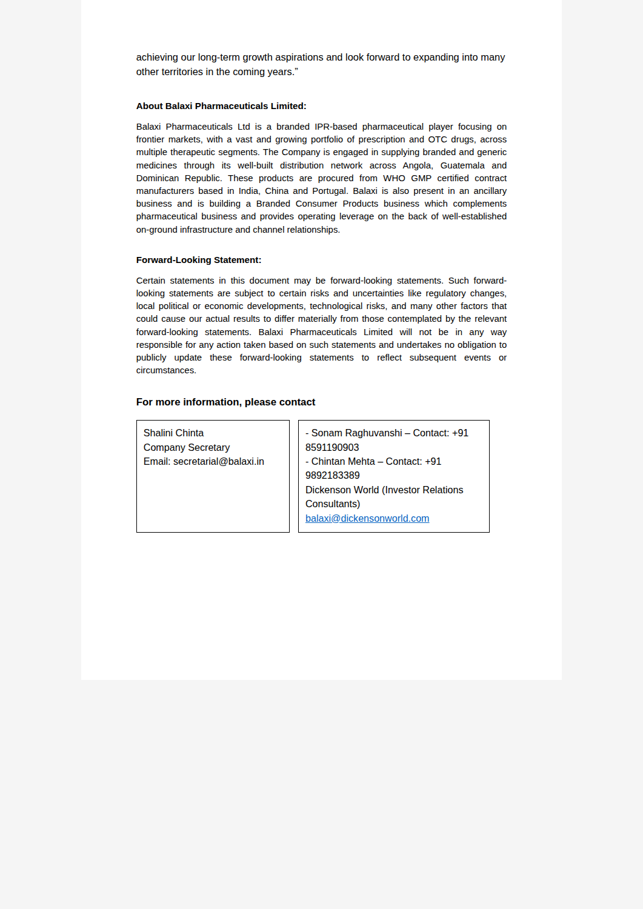achieving our long-term growth aspirations and look forward to expanding into many other territories in the coming years.”
About Balaxi Pharmaceuticals Limited:
Balaxi Pharmaceuticals Ltd is a branded IPR-based pharmaceutical player focusing on frontier markets, with a vast and growing portfolio of prescription and OTC drugs, across multiple therapeutic segments. The Company is engaged in supplying branded and generic medicines through its well-built distribution network across Angola, Guatemala and Dominican Republic. These products are procured from WHO GMP certified contract manufacturers based in India, China and Portugal. Balaxi is also present in an ancillary business and is building a Branded Consumer Products business which complements pharmaceutical business and provides operating leverage on the back of well-established on-ground infrastructure and channel relationships.
Forward-Looking Statement:
Certain statements in this document may be forward-looking statements. Such forward-looking statements are subject to certain risks and uncertainties like regulatory changes, local political or economic developments, technological risks, and many other factors that could cause our actual results to differ materially from those contemplated by the relevant forward-looking statements. Balaxi Pharmaceuticals Limited will not be in any way responsible for any action taken based on such statements and undertakes no obligation to publicly update these forward-looking statements to reflect subsequent events or circumstances.
For more information, please contact
| Shalini Chinta Company Secretary Email: secretarial@balaxi.in | - Sonam Raghuvanshi – Contact: +91 8591190903 - Chintan Mehta – Contact: +91 9892183389 Dickenson World (Investor Relations Consultants) balaxi@dickensonworld.com |